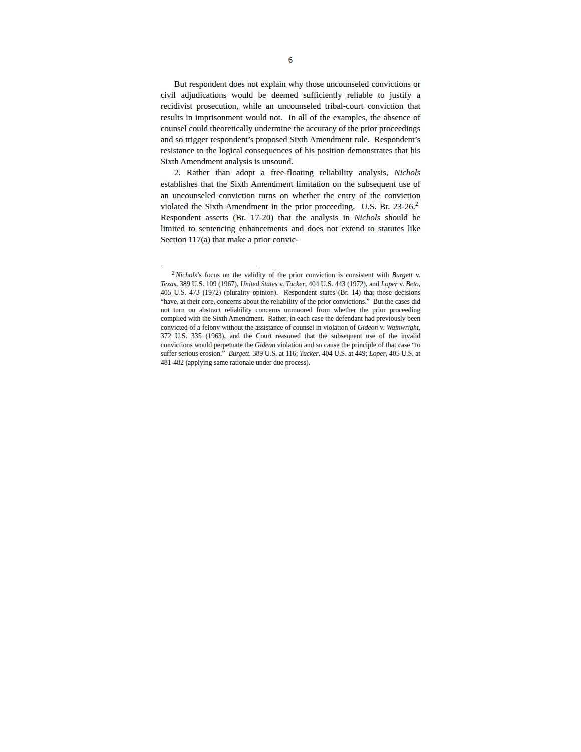6
But respondent does not explain why those uncounseled convictions or civil adjudications would be deemed sufficiently reliable to justify a recidivist prosecution, while an uncounseled tribal-court conviction that results in imprisonment would not. In all of the examples, the absence of counsel could theoretically undermine the accuracy of the prior proceedings and so trigger respondent’s proposed Sixth Amendment rule. Respondent’s resistance to the logical consequences of his position demonstrates that his Sixth Amendment analysis is unsound.
2. Rather than adopt a free-floating reliability analysis, Nichols establishes that the Sixth Amendment limitation on the subsequent use of an uncounseled conviction turns on whether the entry of the conviction violated the Sixth Amendment in the prior proceeding. U.S. Br. 23-26.2 Respondent asserts (Br. 17-20) that the analysis in Nichols should be limited to sentencing enhancements and does not extend to statutes like Section 117(a) that make a prior convic-
2 Nichols’s focus on the validity of the prior conviction is consistent with Burgett v. Texas, 389 U.S. 109 (1967), United States v. Tucker, 404 U.S. 443 (1972), and Loper v. Beto, 405 U.S. 473 (1972) (plurality opinion). Respondent states (Br. 14) that those decisions “have, at their core, concerns about the reliability of the prior convictions.” But the cases did not turn on abstract reliability concerns unmoored from whether the prior proceeding complied with the Sixth Amendment. Rather, in each case the defendant had previously been convicted of a felony without the assistance of counsel in violation of Gideon v. Wainwright, 372 U.S. 335 (1963), and the Court reasoned that the subsequent use of the invalid convictions would perpetuate the Gideon violation and so cause the principle of that case “to suffer serious erosion.” Burgett, 389 U.S. at 116; Tucker, 404 U.S. at 449; Loper, 405 U.S. at 481-482 (applying same rationale under due process).